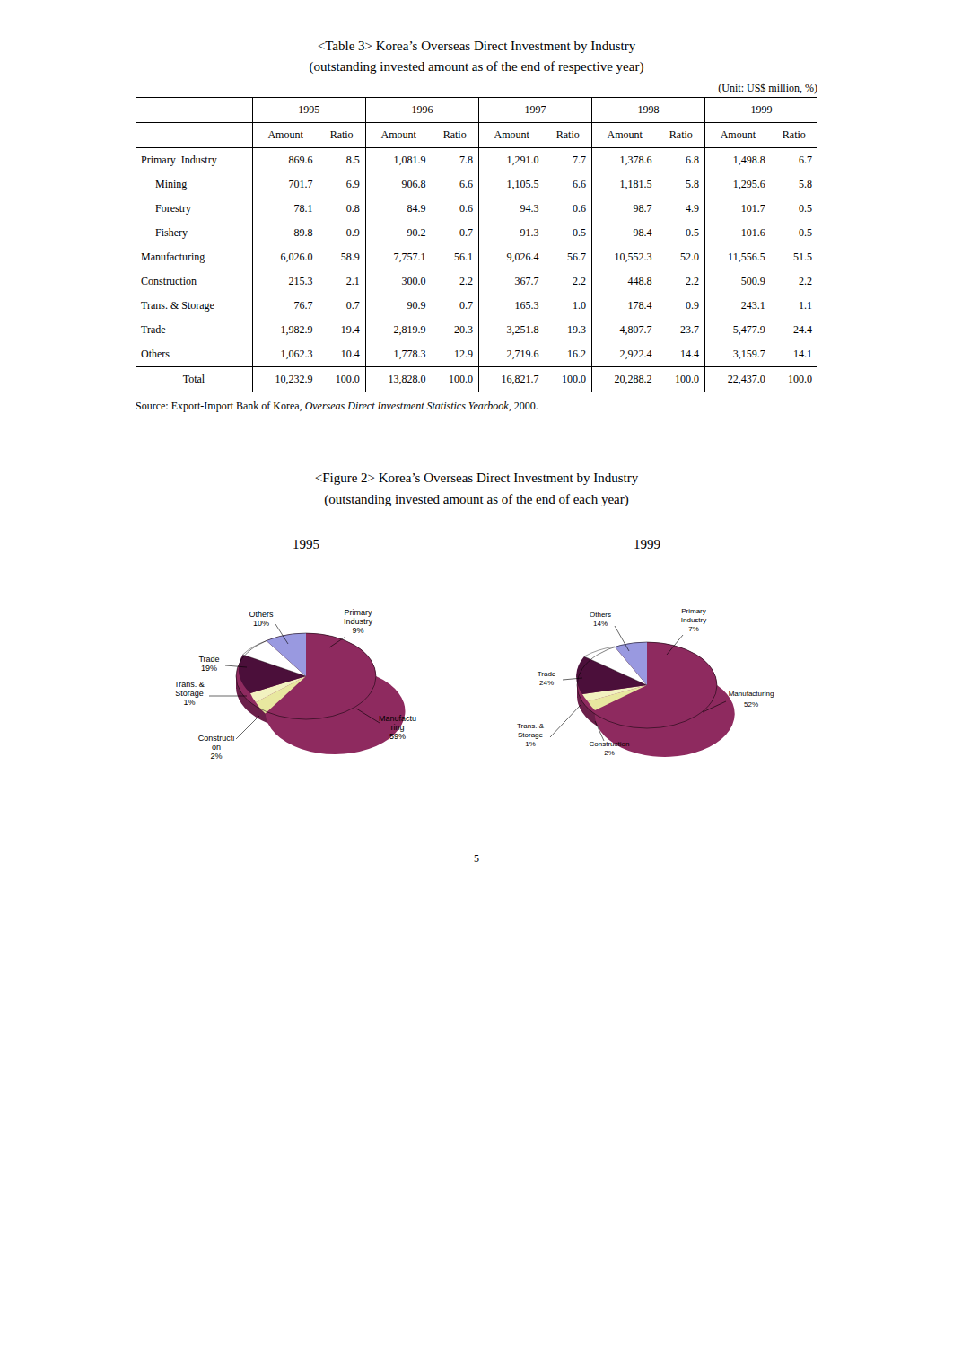<Table 3> Korea’s Overseas Direct Investment by Industry (outstanding invested amount as of the end of respective year)
(Unit: US$ million, %)
| | 1995 | 1996 | 1997 | 1998 | 1999 |
| --- | --- | --- | --- | --- | --- |
| | Amount | Ratio | Amount | Ratio | Amount | Ratio | Amount | Ratio | Amount | Ratio |
| Primary Industry | 869.6 | 8.5 | 1,081.9 | 7.8 | 1,291.0 | 7.7 | 1,378.6 | 6.8 | 1,498.8 | 6.7 |
| Mining | 701.7 | 6.9 | 906.8 | 6.6 | 1,105.5 | 6.6 | 1,181.5 | 5.8 | 1,295.6 | 5.8 |
| Forestry | 78.1 | 0.8 | 84.9 | 0.6 | 94.3 | 0.6 | 98.7 | 4.9 | 101.7 | 0.5 |
| Fishery | 89.8 | 0.9 | 90.2 | 0.7 | 91.3 | 0.5 | 98.4 | 0.5 | 101.6 | 0.5 |
| Manufacturing | 6,026.0 | 58.9 | 7,757.1 | 56.1 | 9,026.4 | 56.7 | 10,552.3 | 52.0 | 11,556.5 | 51.5 |
| Construction | 215.3 | 2.1 | 300.0 | 2.2 | 367.7 | 2.2 | 448.8 | 2.2 | 500.9 | 2.2 |
| Trans. & Storage | 76.7 | 0.7 | 90.9 | 0.7 | 165.3 | 1.0 | 178.4 | 0.9 | 243.1 | 1.1 |
| Trade | 1,982.9 | 19.4 | 2,819.9 | 20.3 | 3,251.8 | 19.3 | 4,807.7 | 23.7 | 5,477.9 | 24.4 |
| Others | 1,062.3 | 10.4 | 1,778.3 | 12.9 | 2,719.6 | 16.2 | 2,922.4 | 14.4 | 3,159.7 | 14.1 |
| Total | 10,232.9 | 100.0 | 13,828.0 | 100.0 | 16,821.7 | 100.0 | 20,288.2 | 100.0 | 22,437.0 | 100.0 |
Source: Export-Import Bank of Korea, Overseas Direct Investment Statistics Yearbook, 2000.
<Figure 2> Korea’s Overseas Direct Investment by Industry
(outstanding invested amount as of the end of each year)
1995
Primary Industry 9% Others 10% Trade 19% Trans. & Storage 1% Constructi on 2% Manufactu ring 59%
1999
Primary Industry 7% Others 14% Trade 24% Trans. & Storage 1% Construction 2% Manufacturing 52%
5